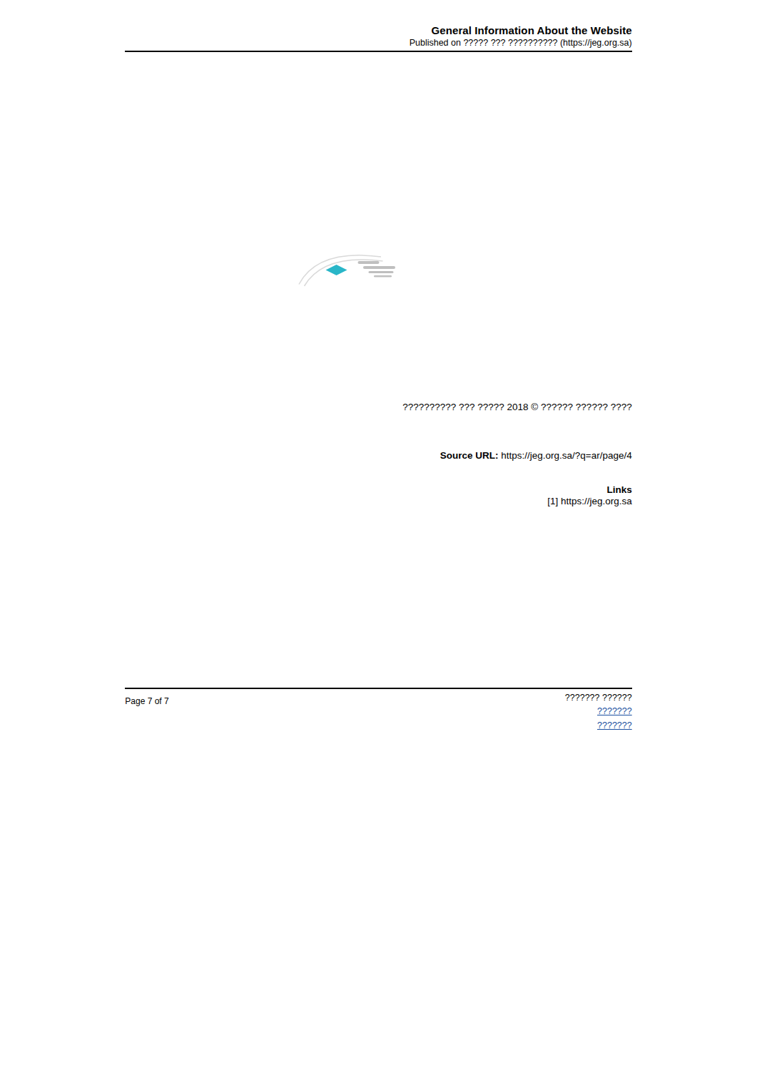General Information About the Website
Published on ????? ??? ?????????? (https://jeg.org.sa)
???? ?????? ?????? © 2018 ????? ??? ??????????
Source URL: https://jeg.org.sa/?q=ar/page/4
Links
[1] https://jeg.org.sa
Page 7 of 7
?????? ???????
???????
???????